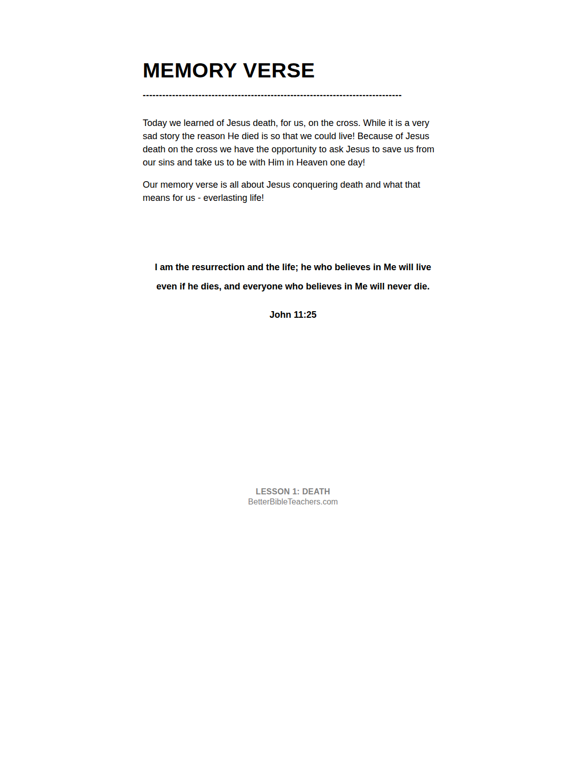MEMORY VERSE
-------------------------------------------------------------------------------
Today we learned of Jesus death, for us, on the cross. While it is a very sad story the reason He died is so that we could live! Because of Jesus death on the cross we have the opportunity to ask Jesus to save us from our sins and take us to be with Him in Heaven one day!
Our memory verse is all about Jesus conquering death and what that means for us - everlasting life!
I am the resurrection and the life; he who believes in Me will live
even if he dies, and everyone who believes in Me will never die.
John 11:25
LESSON 1: DEATH
BetterBibleTeachers.com